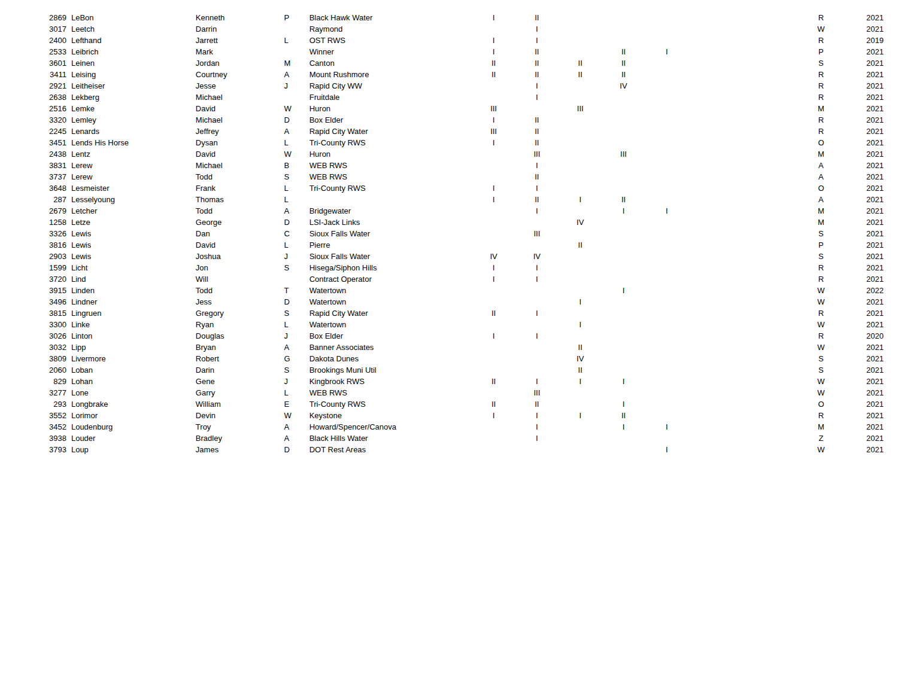| 2869 | LeBon | Kenneth | P | Black Hawk Water | I | II | | | | | R | 2021 |
| 3017 | Leetch | Darrin | | Raymond | | I | | | | | W | 2021 |
| 2400 | Lefthand | Jarrett | L | OST RWS | I | I | | | | | R | 2019 |
| 2533 | Leibrich | Mark | | Winner | I | II | | II | I | | P | 2021 |
| 3601 | Leinen | Jordan | M | Canton | II | II | II | II | | | S | 2021 |
| 3411 | Leising | Courtney | A | Mount Rushmore | II | II | II | II | | | R | 2021 |
| 2921 | Leitheiser | Jesse | J | Rapid City WW | | I | | IV | | | R | 2021 |
| 2638 | Lekberg | Michael | | Fruitdale | | I | | | | | R | 2021 |
| 2516 | Lemke | David | W | Huron | III | | III | | | | M | 2021 |
| 3320 | Lemley | Michael | D | Box Elder | I | II | | | | | R | 2021 |
| 2245 | Lenards | Jeffrey | A | Rapid City Water | III | II | | | | | R | 2021 |
| 3451 | Lends His Horse | Dysan | L | Tri-County RWS | I | II | | | | | O | 2021 |
| 2438 | Lentz | David | W | Huron | | III | | III | | | M | 2021 |
| 3831 | Lerew | Michael | B | WEB RWS | | I | | | | | A | 2021 |
| 3737 | Lerew | Todd | S | WEB RWS | | II | | | | | A | 2021 |
| 3648 | Lesmeister | Frank | L | Tri-County RWS | I | I | | | | | O | 2021 |
| 287 | Lesselyoung | Thomas | L | | I | II | I | II | | | A | 2021 |
| 2679 | Letcher | Todd | A | Bridgewater | | I | | I | I | | M | 2021 |
| 1258 | Letze | George | D | LSI-Jack Links | | | IV | | | | M | 2021 |
| 3326 | Lewis | Dan | C | Sioux Falls Water | | III | | | | | S | 2021 |
| 3816 | Lewis | David | L | Pierre | | | II | | | | P | 2021 |
| 2903 | Lewis | Joshua | J | Sioux Falls Water | IV | IV | | | | | S | 2021 |
| 1599 | Licht | Jon | S | Hisega/Siphon Hills | I | I | | | | | R | 2021 |
| 3720 | Lind | Will | | Contract Operator | I | I | | | | | R | 2021 |
| 3915 | Linden | Todd | T | Watertown | | | | I | | | W | 2022 |
| 3496 | Lindner | Jess | D | Watertown | | | I | | | | W | 2021 |
| 3815 | Lingruen | Gregory | S | Rapid City Water | II | I | | | | | R | 2021 |
| 3300 | Linke | Ryan | L | Watertown | | | I | | | | W | 2021 |
| 3026 | Linton | Douglas | J | Box Elder | I | I | | | | | R | 2020 |
| 3032 | Lipp | Bryan | A | Banner Associates | | | II | | | | W | 2021 |
| 3809 | Livermore | Robert | G | Dakota Dunes | | | IV | | | | S | 2021 |
| 2060 | Loban | Darin | S | Brookings Muni Util | | | II | | | | S | 2021 |
| 829 | Lohan | Gene | J | Kingbrook RWS | II | I | I | I | | | W | 2021 |
| 3277 | Lone | Garry | L | WEB RWS | | III | | | | | W | 2021 |
| 293 | Longbrake | William | E | Tri-County RWS | II | II | | I | | | O | 2021 |
| 3552 | Lorimor | Devin | W | Keystone | I | I | I | II | | | R | 2021 |
| 3452 | Loudenburg | Troy | A | Howard/Spencer/Canova | | I | | I | I | | M | 2021 |
| 3938 | Louder | Bradley | A | Black Hills Water | | I | | | | | Z | 2021 |
| 3793 | Loup | James | D | DOT Rest Areas | | | | | I | | W | 2021 |